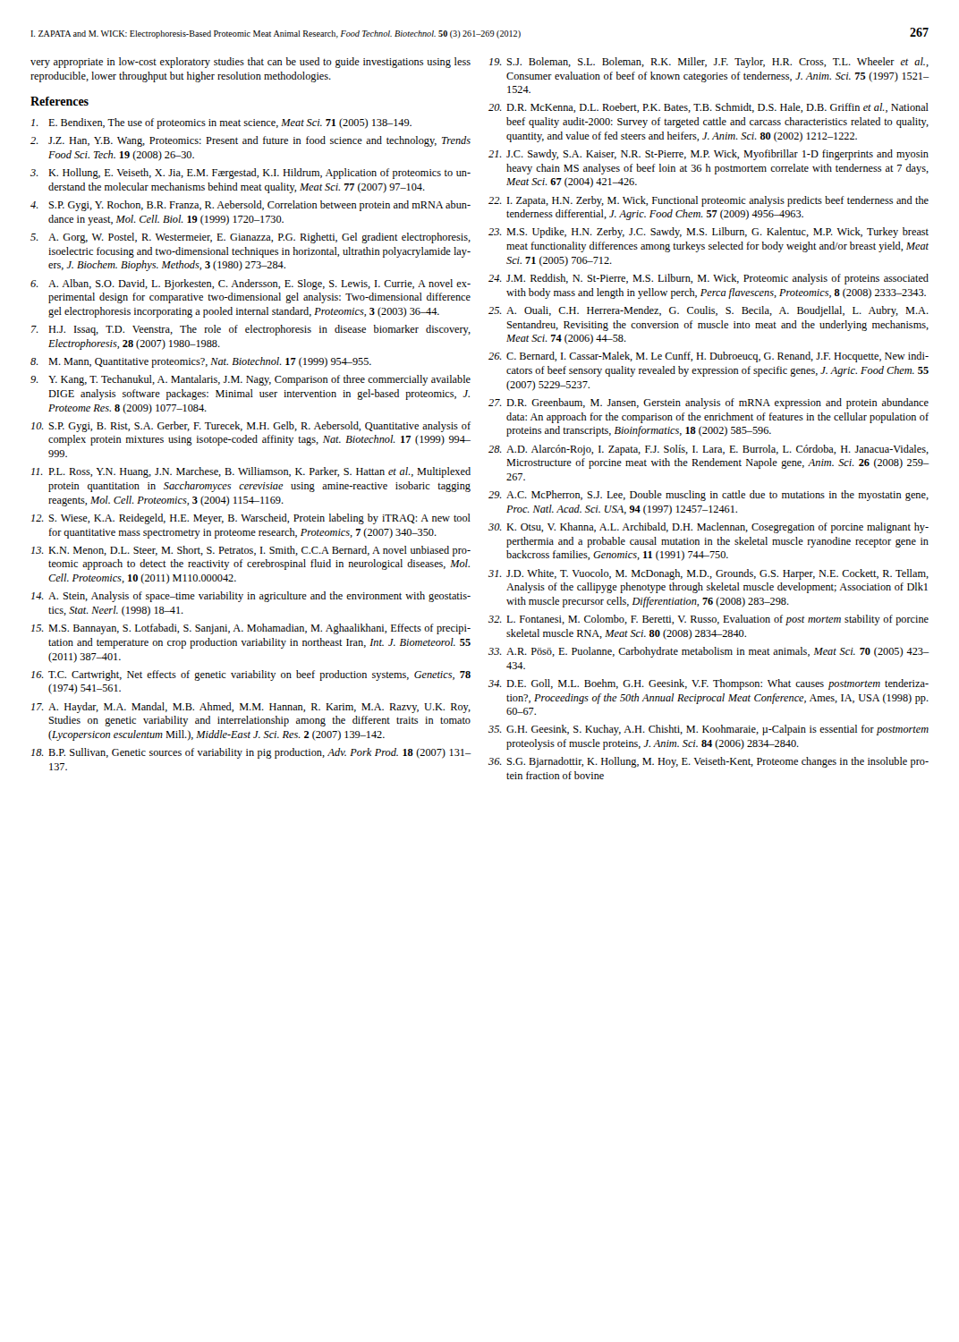I. ZAPATA and M. WICK: Electrophoresis-Based Proteomic Meat Animal Research, Food Technol. Biotechnol. 50 (3) 261–269 (2012) 267
very appropriate in low-cost exploratory studies that can be used to guide investigations using less reproducible, lower throughput but higher resolution methodologies.
References
E. Bendixen, The use of proteomics in meat science, Meat Sci. 71 (2005) 138–149.
J.Z. Han, Y.B. Wang, Proteomics: Present and future in food science and technology, Trends Food Sci. Tech. 19 (2008) 26–30.
K. Hollung, E. Veiseth, X. Jia, E.M. Færgestad, K.I. Hildrum, Application of proteomics to understand the molecular mechanisms behind meat quality, Meat Sci. 77 (2007) 97–104.
S.P. Gygi, Y. Rochon, B.R. Franza, R. Aebersold, Correlation between protein and mRNA abundance in yeast, Mol. Cell. Biol. 19 (1999) 1720–1730.
A. Gorg, W. Postel, R. Westermeier, E. Gianazza, P.G. Righetti, Gel gradient electrophoresis, isoelectric focusing and two-dimensional techniques in horizontal, ultrathin polyacrylamide layers, J. Biochem. Biophys. Methods, 3 (1980) 273–284.
A. Alban, S.O. David, L. Bjorkesten, C. Andersson, E. Sloge, S. Lewis, I. Currie, A novel experimental design for comparative two-dimensional gel analysis: Two-dimensional difference gel electrophoresis incorporating a pooled internal standard, Proteomics, 3 (2003) 36–44.
H.J. Issaq, T.D. Veenstra, The role of electrophoresis in disease biomarker discovery, Electrophoresis, 28 (2007) 1980–1988.
M. Mann, Quantitative proteomics?, Nat. Biotechnol. 17 (1999) 954–955.
Y. Kang, T. Techanukul, A. Mantalaris, J.M. Nagy, Comparison of three commercially available DIGE analysis software packages: Minimal user intervention in gel-based proteomics, J. Proteome Res. 8 (2009) 1077–1084.
S.P. Gygi, B. Rist, S.A. Gerber, F. Turecek, M.H. Gelb, R. Aebersold, Quantitative analysis of complex protein mixtures using isotope-coded affinity tags, Nat. Biotechnol. 17 (1999) 994–999.
P.L. Ross, Y.N. Huang, J.N. Marchese, B. Williamson, K. Parker, S. Hattan et al., Multiplexed protein quantitation in Saccharomyces cerevisiae using amine-reactive isobaric tagging reagents, Mol. Cell. Proteomics, 3 (2004) 1154–1169.
S. Wiese, K.A. Reidegeld, H.E. Meyer, B. Warscheid, Protein labeling by iTRAQ: A new tool for quantitative mass spectrometry in proteome research, Proteomics, 7 (2007) 340–350.
K.N. Menon, D.L. Steer, M. Short, S. Petratos, I. Smith, C.C.A Bernard, A novel unbiased proteomic approach to detect the reactivity of cerebrospinal fluid in neurological diseases, Mol. Cell. Proteomics, 10 (2011) M110.000042.
A. Stein, Analysis of space–time variability in agriculture and the environment with geostatistics, Stat. Neerl. (1998) 18–41.
M.S. Bannayan, S. Lotfabadi, S. Sanjani, A. Mohamadian, M. Aghaalikhani, Effects of precipitation and temperature on crop production variability in northeast Iran, Int. J. Biometeorol. 55 (2011) 387–401.
T.C. Cartwright, Net effects of genetic variability on beef production systems, Genetics, 78 (1974) 541–561.
A. Haydar, M.A. Mandal, M.B. Ahmed, M.M. Hannan, R. Karim, M.A. Razvy, U.K. Roy, Studies on genetic variability and interrelationship among the different traits in tomato (Lycopersicon esculentum Mill.), Middle-East J. Sci. Res. 2 (2007) 139–142.
B.P. Sullivan, Genetic sources of variability in pig production, Adv. Pork Prod. 18 (2007) 131–137.
S.J. Boleman, S.L. Boleman, R.K. Miller, J.F. Taylor, H.R. Cross, T.L. Wheeler et al., Consumer evaluation of beef of known categories of tenderness, J. Anim. Sci. 75 (1997) 1521–1524.
D.R. McKenna, D.L. Roebert, P.K. Bates, T.B. Schmidt, D.S. Hale, D.B. Griffin et al., National beef quality audit-2000: Survey of targeted cattle and carcass characteristics related to quality, quantity, and value of fed steers and heifers, J. Anim. Sci. 80 (2002) 1212–1222.
J.C. Sawdy, S.A. Kaiser, N.R. St-Pierre, M.P. Wick, Myofibrillar 1-D fingerprints and myosin heavy chain MS analyses of beef loin at 36 h postmortem correlate with tenderness at 7 days, Meat Sci. 67 (2004) 421–426.
I. Zapata, H.N. Zerby, M. Wick, Functional proteomic analysis predicts beef tenderness and the tenderness differential, J. Agric. Food Chem. 57 (2009) 4956–4963.
M.S. Updike, H.N. Zerby, J.C. Sawdy, M.S. Lilburn, G. Kalentuc, M.P. Wick, Turkey breast meat functionality differences among turkeys selected for body weight and/or breast yield, Meat Sci. 71 (2005) 706–712.
J.M. Reddish, N. St-Pierre, M.S. Lilburn, M. Wick, Proteomic analysis of proteins associated with body mass and length in yellow perch, Perca flavescens, Proteomics, 8 (2008) 2333–2343.
A. Ouali, C.H. Herrera-Mendez, G. Coulis, S. Becila, A. Boudjellal, L. Aubry, M.A. Sentandreu, Revisiting the conversion of muscle into meat and the underlying mechanisms, Meat Sci. 74 (2006) 44–58.
C. Bernard, I. Cassar-Malek, M. Le Cunff, H. Dubroeucq, G. Renand, J.F. Hocquette, New indicators of beef sensory quality revealed by expression of specific genes, J. Agric. Food Chem. 55 (2007) 5229–5237.
D.R. Greenbaum, M. Jansen, Gerstein analysis of mRNA expression and protein abundance data: An approach for the comparison of the enrichment of features in the cellular population of proteins and transcripts, Bioinformatics, 18 (2002) 585–596.
A.D. Alarcón-Rojo, I. Zapata, F.J. Solís, I. Lara, E. Burrola, L. Córdoba, H. Janacua-Vidales, Microstructure of porcine meat with the Rendement Napole gene, Anim. Sci. 26 (2008) 259–267.
A.C. McPherron, S.J. Lee, Double muscling in cattle due to mutations in the myostatin gene, Proc. Natl. Acad. Sci. USA, 94 (1997) 12457–12461.
K. Otsu, V. Khanna, A.L. Archibald, D.H. Maclennan, Cosegregation of porcine malignant hyperthermia and a probable causal mutation in the skeletal muscle ryanodine receptor gene in backcross families, Genomics, 11 (1991) 744–750.
J.D. White, T. Vuocolo, M. McDonagh, M.D., Grounds, G.S. Harper, N.E. Cockett, R. Tellam, Analysis of the callipyge phenotype through skeletal muscle development; Association of Dlk1 with muscle precursor cells, Differentiation, 76 (2008) 283–298.
L. Fontanesi, M. Colombo, F. Beretti, V. Russo, Evaluation of post mortem stability of porcine skeletal muscle RNA, Meat Sci. 80 (2008) 2834–2840.
A.R. Pösö, E. Puolanne, Carbohydrate metabolism in meat animals, Meat Sci. 70 (2005) 423–434.
D.E. Goll, M.L. Boehm, G.H. Geesink, V.F. Thompson: What causes postmortem tenderization?, Proceedings of the 50th Annual Reciprocal Meat Conference, Ames, IA, USA (1998) pp. 60–67.
G.H. Geesink, S. Kuchay, A.H. Chishti, M. Koohmaraie, µ-Calpain is essential for postmortem proteolysis of muscle proteins, J. Anim. Sci. 84 (2006) 2834–2840.
S.G. Bjarnadottir, K. Hollung, M. Hoy, E. Veiseth-Kent, Proteome changes in the insoluble protein fraction of bovine